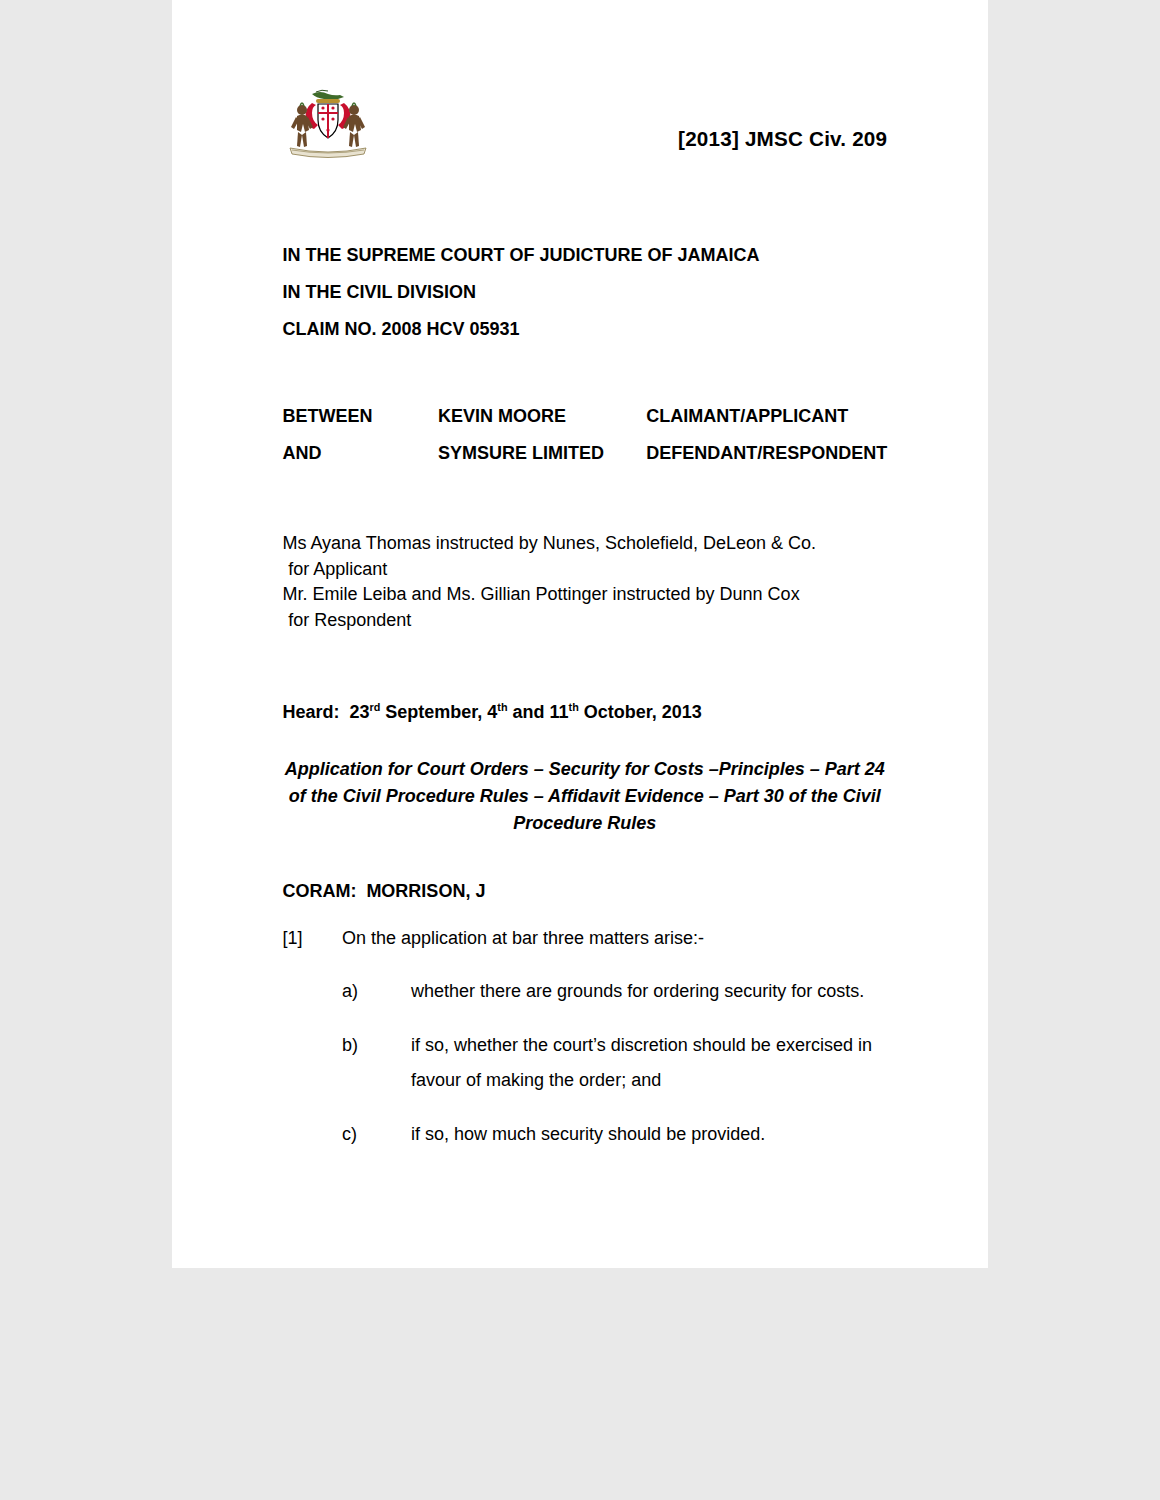[2013] JMSC Civ. 209
IN THE SUPREME COURT OF JUDICTURE OF JAMAICA
IN THE CIVIL DIVISION
CLAIM NO. 2008 HCV 05931
| BETWEEN | KEVIN MOORE | CLAIMANT/APPLICANT |
| AND | SYMSURE LIMITED | DEFENDANT/RESPONDENT |
Ms Ayana Thomas instructed by Nunes, Scholefield, DeLeon & Co.
for Applicant
Mr. Emile Leiba and Ms. Gillian Pottinger instructed by Dunn Cox
for Respondent
Heard: 23rd September, 4th and 11th October, 2013
Application for Court Orders – Security for Costs –Principles – Part 24 of the Civil Procedure Rules – Affidavit Evidence – Part 30 of the Civil Procedure Rules
CORAM: MORRISON, J
[1]
On the application at bar three matters arise:-
a) whether there are grounds for ordering security for costs.
b) if so, whether the court’s discretion should be exercised in favour of making the order; and
c) if so, how much security should be provided.